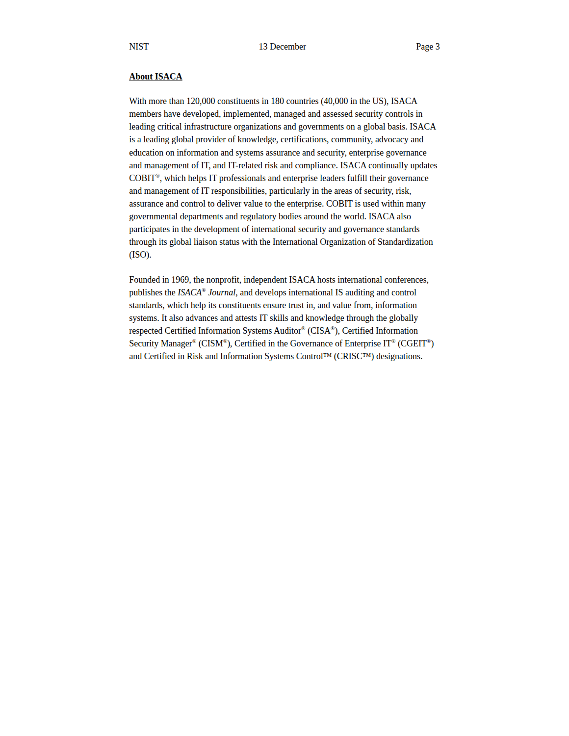NIST
13 December
Page 3
About ISACA
With more than 120,000 constituents in 180 countries (40,000 in the US), ISACA members have developed, implemented, managed and assessed security controls in leading critical infrastructure organizations and governments on a global basis. ISACA is a leading global provider of knowledge, certifications, community, advocacy and education on information and systems assurance and security, enterprise governance and management of IT, and IT-related risk and compliance. ISACA continually updates COBIT®, which helps IT professionals and enterprise leaders fulfill their governance and management of IT responsibilities, particularly in the areas of security, risk, assurance and control to deliver value to the enterprise. COBIT is used within many governmental departments and regulatory bodies around the world. ISACA also participates in the development of international security and governance standards through its global liaison status with the International Organization of Standardization (ISO).
Founded in 1969, the nonprofit, independent ISACA hosts international conferences, publishes the ISACA® Journal, and develops international IS auditing and control standards, which help its constituents ensure trust in, and value from, information systems. It also advances and attests IT skills and knowledge through the globally respected Certified Information Systems Auditor® (CISA®), Certified Information Security Manager® (CISM®), Certified in the Governance of Enterprise IT® (CGEIT®) and Certified in Risk and Information Systems Control™ (CRISC™) designations.